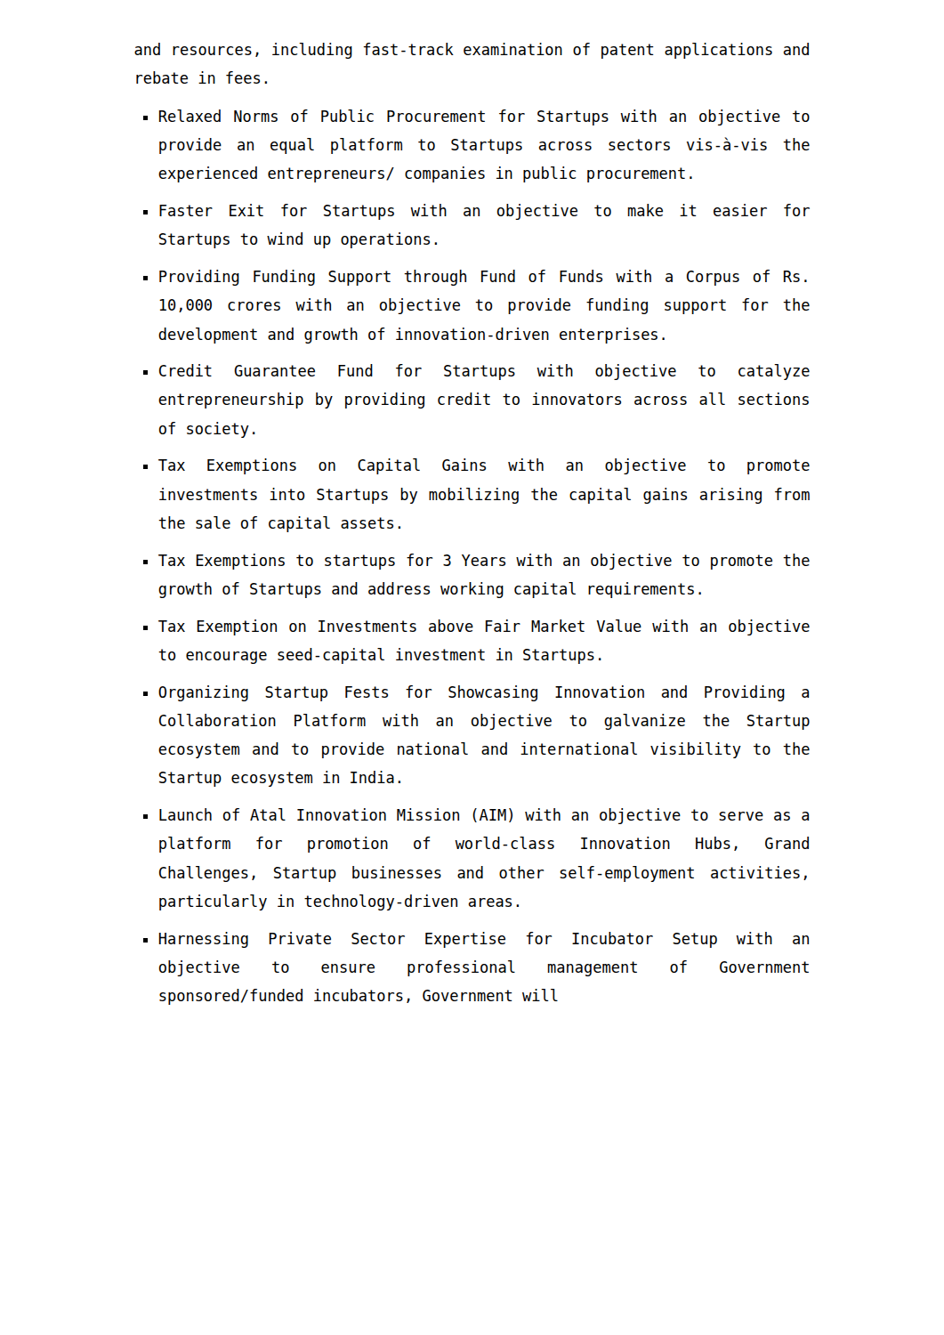and resources, including fast-track examination of patent applications and rebate in fees.
Relaxed Norms of Public Procurement for Startups with an objective to provide an equal platform to Startups across sectors vis-à-vis the experienced entrepreneurs/ companies in public procurement.
Faster Exit for Startups with an objective to make it easier for Startups to wind up operations.
Providing Funding Support through Fund of Funds with a Corpus of Rs. 10,000 crores with an objective to provide funding support for the development and growth of innovation-driven enterprises.
Credit Guarantee Fund for Startups with objective to catalyze entrepreneurship by providing credit to innovators across all sections of society.
Tax Exemptions on Capital Gains with an objective to promote investments into Startups by mobilizing the capital gains arising from the sale of capital assets.
Tax Exemptions to startups for 3 Years with an objective to promote the growth of Startups and address working capital requirements.
Tax Exemption on Investments above Fair Market Value with an objective to encourage seed-capital investment in Startups.
Organizing Startup Fests for Showcasing Innovation and Providing a Collaboration Platform with an objective to galvanize the Startup ecosystem and to provide national and international visibility to the Startup ecosystem in India.
Launch of Atal Innovation Mission (AIM) with an objective to serve as a platform for promotion of world-class Innovation Hubs, Grand Challenges, Startup businesses and other self-employment activities, particularly in technology-driven areas.
Harnessing Private Sector Expertise for Incubator Setup with an objective to ensure professional management of Government sponsored/funded incubators, Government will